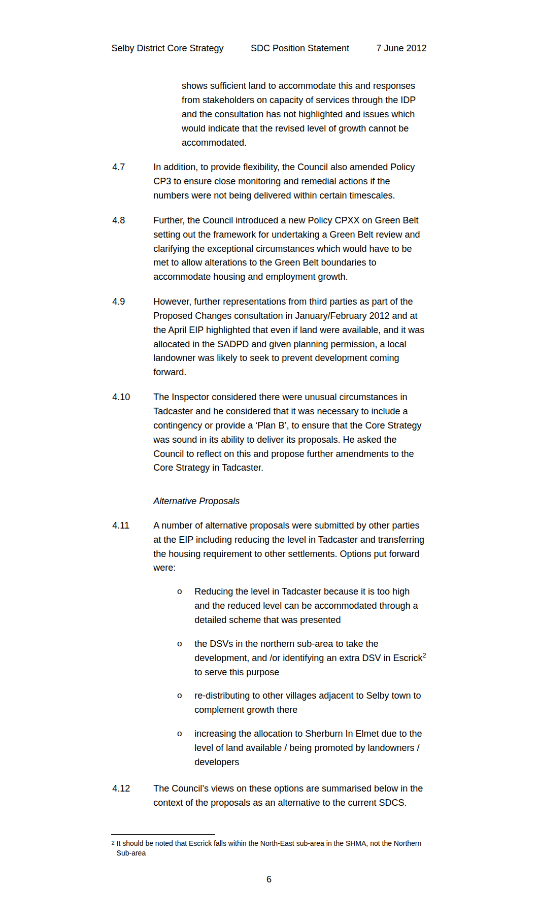Selby District Core Strategy SDC Position Statement 7 June 2012
shows sufficient land to accommodate this and responses from stakeholders on capacity of services through the IDP and the consultation has not highlighted and issues which would indicate that the revised level of growth cannot be accommodated.
4.7
In addition, to provide flexibility, the Council also amended Policy CP3 to ensure close monitoring and remedial actions if the numbers were not being delivered within certain timescales.
4.8
Further, the Council introduced a new Policy CPXX on Green Belt setting out the framework for undertaking a Green Belt review and clarifying the exceptional circumstances which would have to be met to allow alterations to the Green Belt boundaries to accommodate housing and employment growth.
4.9
However, further representations from third parties as part of the Proposed Changes consultation in January/February 2012 and at the April EIP highlighted that even if land were available, and it was allocated in the SADPD and given planning permission, a local landowner was likely to seek to prevent development coming forward.
4.10
The Inspector considered there were unusual circumstances in Tadcaster and he considered that it was necessary to include a contingency or provide a ‘Plan B’, to ensure that the Core Strategy was sound in its ability to deliver its proposals. He asked the Council to reflect on this and propose further amendments to the Core Strategy in Tadcaster.
Alternative Proposals
4.11
A number of alternative proposals were submitted by other parties at the EIP including reducing the level in Tadcaster and transferring the housing requirement to other settlements. Options put forward were:
Reducing the level in Tadcaster because it is too high and the reduced level can be accommodated through a detailed scheme that was presented
the DSVs in the northern sub-area to take the development, and /or identifying an extra DSV in Escrick2 to serve this purpose
re-distributing to other villages adjacent to Selby town to complement growth there
increasing the allocation to Sherburn In Elmet due to the level of land available / being promoted by landowners / developers
4.12
The Council’s views on these options are summarised below in the context of the proposals as an alternative to the current SDCS.
2 It should be noted that Escrick falls within the North-East sub-area in the SHMA, not the Northern Sub-area
6